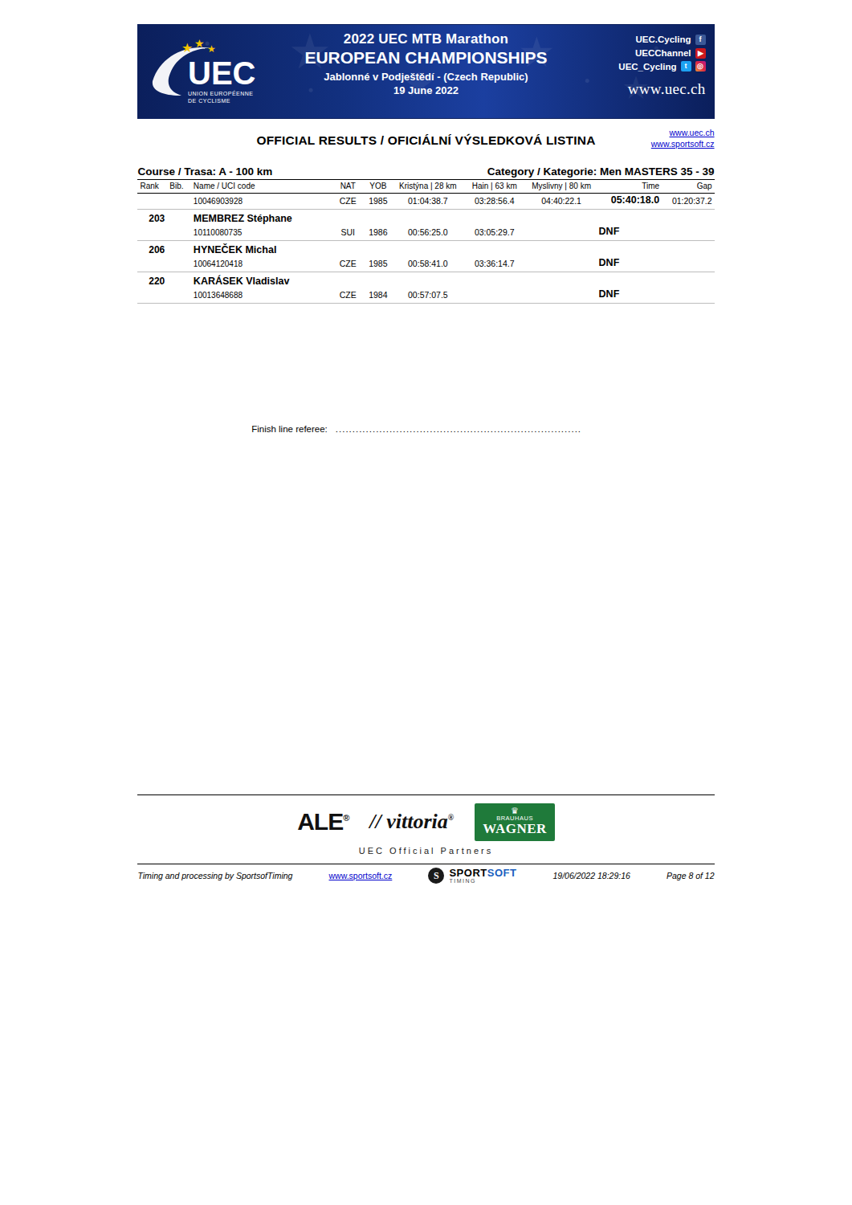★
★
★
★
★ ★ ★ UEC UNION EUROPÉENNE DE CYCLISME
2022 UEC MTB Marathon
EUROPEAN CHAMPIONSHIPS
Jablonné v Podještědí - (Czech Republic)
19 June 2022
UEC.Cycling f
UECChannel▶
UEC_Cycling t◎
www.uec.ch
www.uec.ch
www.sportsoft.cz
OFFICIAL RESULTS / OFICIÁLNÍ VÝSLEDKOVÁ LISTINA
Course / Trasa: A - 100 km
Category / Kategorie: Men MASTERS 35 - 39
| Rank | Bib. | Name / UCI code | NAT | YOB | Kristýna / 28 km | Hain / 63 km | Myslivny / 80 km | Time | Gap |
| --- | --- | --- | --- | --- | --- | --- | --- | --- | --- |
| | | 10046903928 | CZE | 1985 | 01:04:38.7 | 03:28:56.4 | 04:40:22.1 | 05:40:18.0 | 01:20:37.2 |
| 203 | | MEMBREZ Stéphane | | | | | | | |
| | | 10110080735 | SUI | 1986 | 00:56:25.0 | 03:05:29.7 | | DNF | |
| 206 | | HYNEČEK Michal | | | | | | | |
| | | 10064120418 | CZE | 1985 | 00:58:41.0 | 03:36:14.7 | | DNF | |
| 220 | | KARÁSEK Vladislav | | | | | | | |
| | | 10013648688 | CZE | 1984 | 00:57:07.5 | | | DNF | |
Finish line referee: .........................................................................
ALE®
// vittoria®
♛
BRAUHAUS
WAGNER
UEC Official Partners
Timing and processing by SportsofTiming
www.sportsoft.cz
S
SPORTSOFT
TIMING
19/06/2022 18:29:16
Page 8 of 12